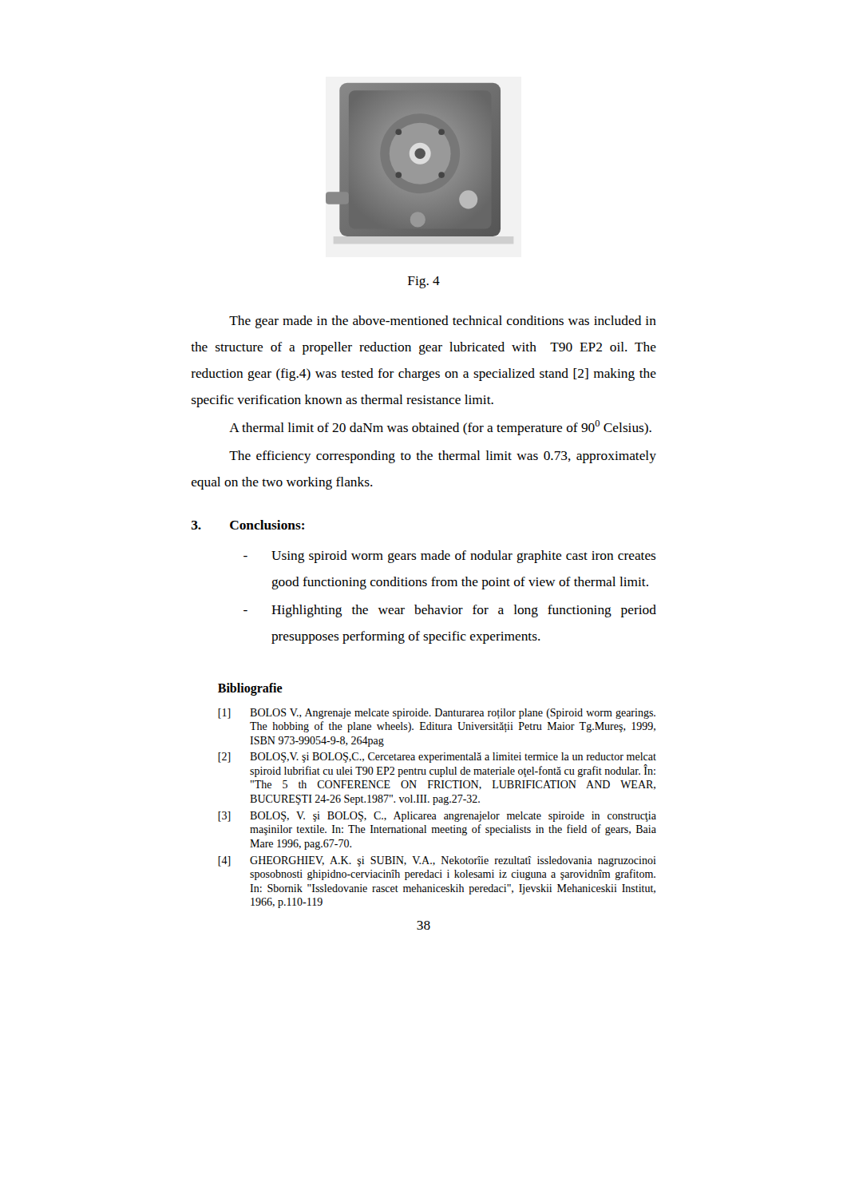Fig. 4
The gear made in the above-mentioned technical conditions was included in the structure of a propeller reduction gear lubricated with T90 EP2 oil. The reduction gear (fig.4) was tested for charges on a specialized stand [2] making the specific verification known as thermal resistance limit.
A thermal limit of 20 daNm was obtained (for a temperature of 900 Celsius).
The efficiency corresponding to the thermal limit was 0.73, approximately equal on the two working flanks.
3. Conclusions:
Using spiroid worm gears made of nodular graphite cast iron creates good functioning conditions from the point of view of thermal limit.
Highlighting the wear behavior for a long functioning period presupposes performing of specific experiments.
Bibliografie
BOLOS V., Angrenaje melcate spiroide. Danturarea roților plane (Spiroid worm gearings. The hobbing of the plane wheels). Editura Universității Petru Maior Tg.Mureş, 1999, ISBN 973-99054-9-8, 264pag
BOLOŞ,V. şi BOLOŞ,C., Cercetarea experimentală a limitei termice la un reductor melcat spiroid lubrifiat cu ulei T90 EP2 pentru cuplul de materiale oţel-fontă cu grafit nodular. În: "The 5 th CONFERENCE ON FRICTION, LUBRIFICATION AND WEAR, BUCUREŞTI 24-26 Sept.1987". vol.III. pag.27-32.
BOLOŞ, V. şi BOLOŞ, C., Aplicarea angrenajelor melcate spiroide in construcţia maşinilor textile. In: The International meeting of specialists in the field of gears, Baia Mare 1996, pag.67-70.
GHEORGHIEV, A.K. şi SUBIN, V.A., Nekotorîie rezultatî issledovania nagruzocinoi sposobnosti ghipidno-cerviacinîh peredaci i kolesami iz ciuguna a şarovidnîm grafitom. In: Sbornik "Issledovanie rascet mehaniceskih peredaci", Ijevskii Mehaniceskii Institut, 1966, p.110-119
38